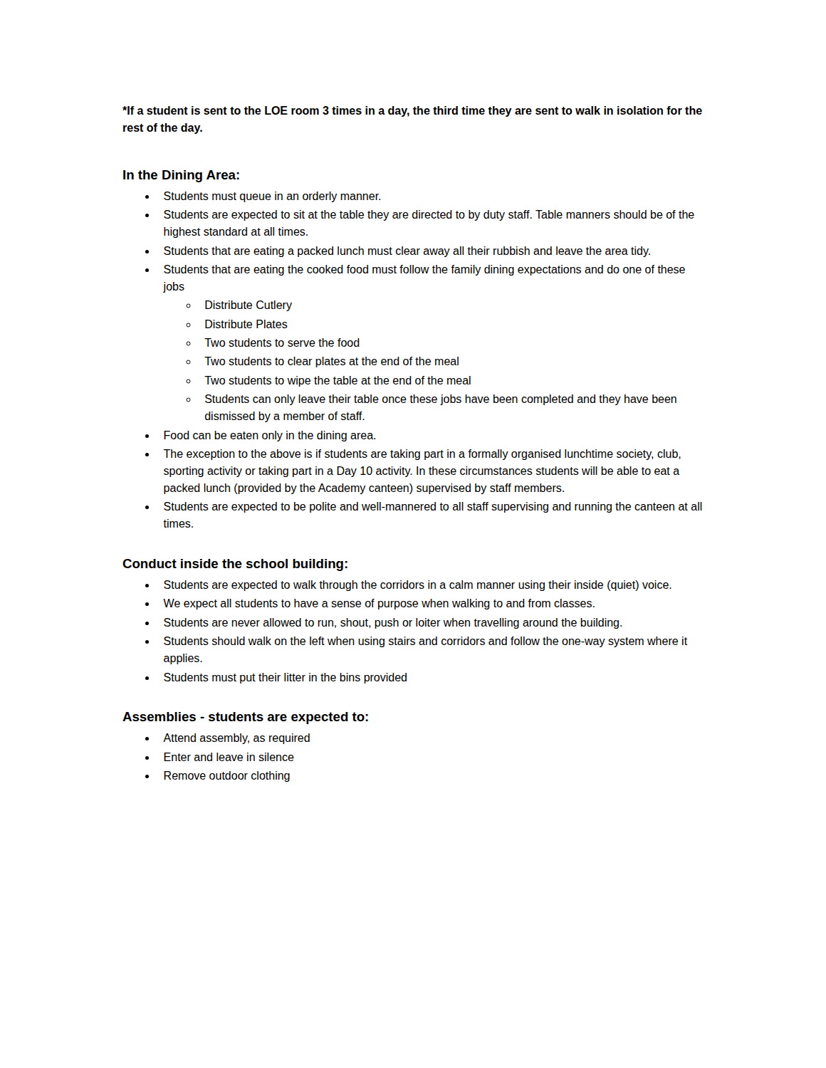*If a student is sent to the LOE room 3 times in a day, the third time they are sent to walk in isolation for the rest of the day.
In the Dining Area:
Students must queue in an orderly manner.
Students are expected to sit at the table they are directed to by duty staff. Table manners should be of the highest standard at all times.
Students that are eating a packed lunch must clear away all their rubbish and leave the area tidy.
Students that are eating the cooked food must follow the family dining expectations and do one of these jobs
Distribute Cutlery
Distribute Plates
Two students to serve the food
Two students to clear plates at the end of the meal
Two students to wipe the table at the end of the meal
Students can only leave their table once these jobs have been completed and they have been dismissed by a member of staff.
Food can be eaten only in the dining area.
The exception to the above is if students are taking part in a formally organised lunchtime society, club, sporting activity or taking part in a Day 10 activity. In these circumstances students will be able to eat a packed lunch (provided by the Academy canteen) supervised by staff members.
Students are expected to be polite and well-mannered to all staff supervising and running the canteen at all times.
Conduct inside the school building:
Students are expected to walk through the corridors in a calm manner using their inside (quiet) voice.
We expect all students to have a sense of purpose when walking to and from classes.
Students are never allowed to run, shout, push or loiter when travelling around the building.
Students should walk on the left when using stairs and corridors and follow the one-way system where it applies.
Students must put their litter in the bins provided
Assemblies - students are expected to:
Attend assembly, as required
Enter and leave in silence
Remove outdoor clothing